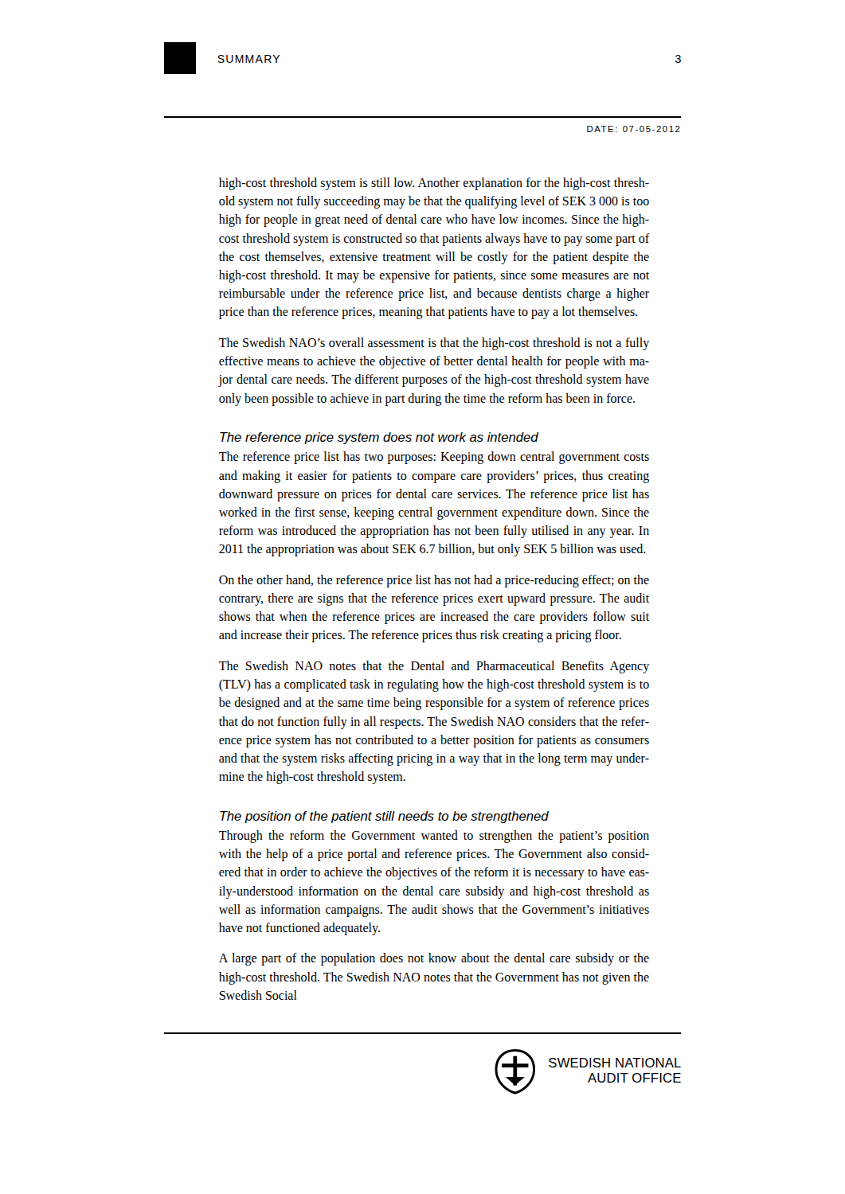SUMMARY
3
DATE: 07-05-2012
high-cost threshold system is still low. Another explanation for the high-cost threshold system not fully succeeding may be that the qualifying level of SEK 3 000 is too high for people in great need of dental care who have low incomes. Since the high-cost threshold system is constructed so that patients always have to pay some part of the cost themselves, extensive treatment will be costly for the patient despite the high-cost threshold. It may be expensive for patients, since some measures are not reimbursable under the reference price list, and because dentists charge a higher price than the reference prices, meaning that patients have to pay a lot themselves.
The Swedish NAO’s overall assessment is that the high-cost threshold is not a fully effective means to achieve the objective of better dental health for people with major dental care needs. The different purposes of the high-cost threshold system have only been possible to achieve in part during the time the reform has been in force.
The reference price system does not work as intended
The reference price list has two purposes: Keeping down central government costs and making it easier for patients to compare care providers’ prices, thus creating downward pressure on prices for dental care services. The reference price list has worked in the first sense, keeping central government expenditure down. Since the reform was introduced the appropriation has not been fully utilised in any year. In 2011 the appropriation was about SEK 6.7 billion, but only SEK 5 billion was used.
On the other hand, the reference price list has not had a price-reducing effect; on the contrary, there are signs that the reference prices exert upward pressure. The audit shows that when the reference prices are increased the care providers follow suit and increase their prices. The reference prices thus risk creating a pricing floor.
The Swedish NAO notes that the Dental and Pharmaceutical Benefits Agency (TLV) has a complicated task in regulating how the high-cost threshold system is to be designed and at the same time being responsible for a system of reference prices that do not function fully in all respects. The Swedish NAO considers that the reference price system has not contributed to a better position for patients as consumers and that the system risks affecting pricing in a way that in the long term may undermine the high-cost threshold system.
The position of the patient still needs to be strengthened
Through the reform the Government wanted to strengthen the patient’s position with the help of a price portal and reference prices. The Government also considered that in order to achieve the objectives of the reform it is necessary to have easily-understood information on the dental care subsidy and high-cost threshold as well as information campaigns. The audit shows that the Government’s initiatives have not functioned adequately.
A large part of the population does not know about the dental care subsidy or the high-cost threshold. The Swedish NAO notes that the Government has not given the Swedish Social
SWEDISH NATIONAL AUDIT OFFICE